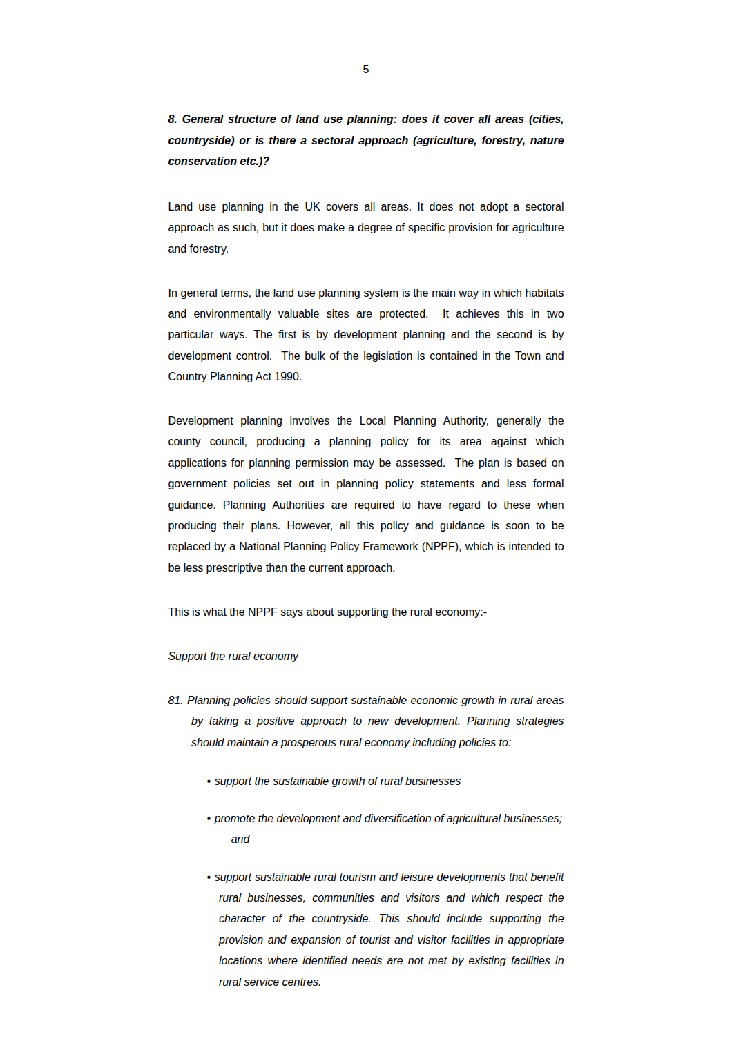5
8. General structure of land use planning: does it cover all areas (cities, countryside) or is there a sectoral approach (agriculture, forestry, nature conservation etc.)?
Land use planning in the UK covers all areas. It does not adopt a sectoral approach as such, but it does make a degree of specific provision for agriculture and forestry.
In general terms, the land use planning system is the main way in which habitats and environmentally valuable sites are protected. It achieves this in two particular ways. The first is by development planning and the second is by development control. The bulk of the legislation is contained in the Town and Country Planning Act 1990.
Development planning involves the Local Planning Authority, generally the county council, producing a planning policy for its area against which applications for planning permission may be assessed. The plan is based on government policies set out in planning policy statements and less formal guidance. Planning Authorities are required to have regard to these when producing their plans. However, all this policy and guidance is soon to be replaced by a National Planning Policy Framework (NPPF), which is intended to be less prescriptive than the current approach.
This is what the NPPF says about supporting the rural economy:-
Support the rural economy
81. Planning policies should support sustainable economic growth in rural areas by taking a positive approach to new development. Planning strategies should maintain a prosperous rural economy including policies to:
•support the sustainable growth of rural businesses
•promote the development and diversification of agricultural businesses; and
•support sustainable rural tourism and leisure developments that benefit rural businesses, communities and visitors and which respect the character of the countryside. This should include supporting the provision and expansion of tourist and visitor facilities in appropriate locations where identified needs are not met by existing facilities in rural service centres.